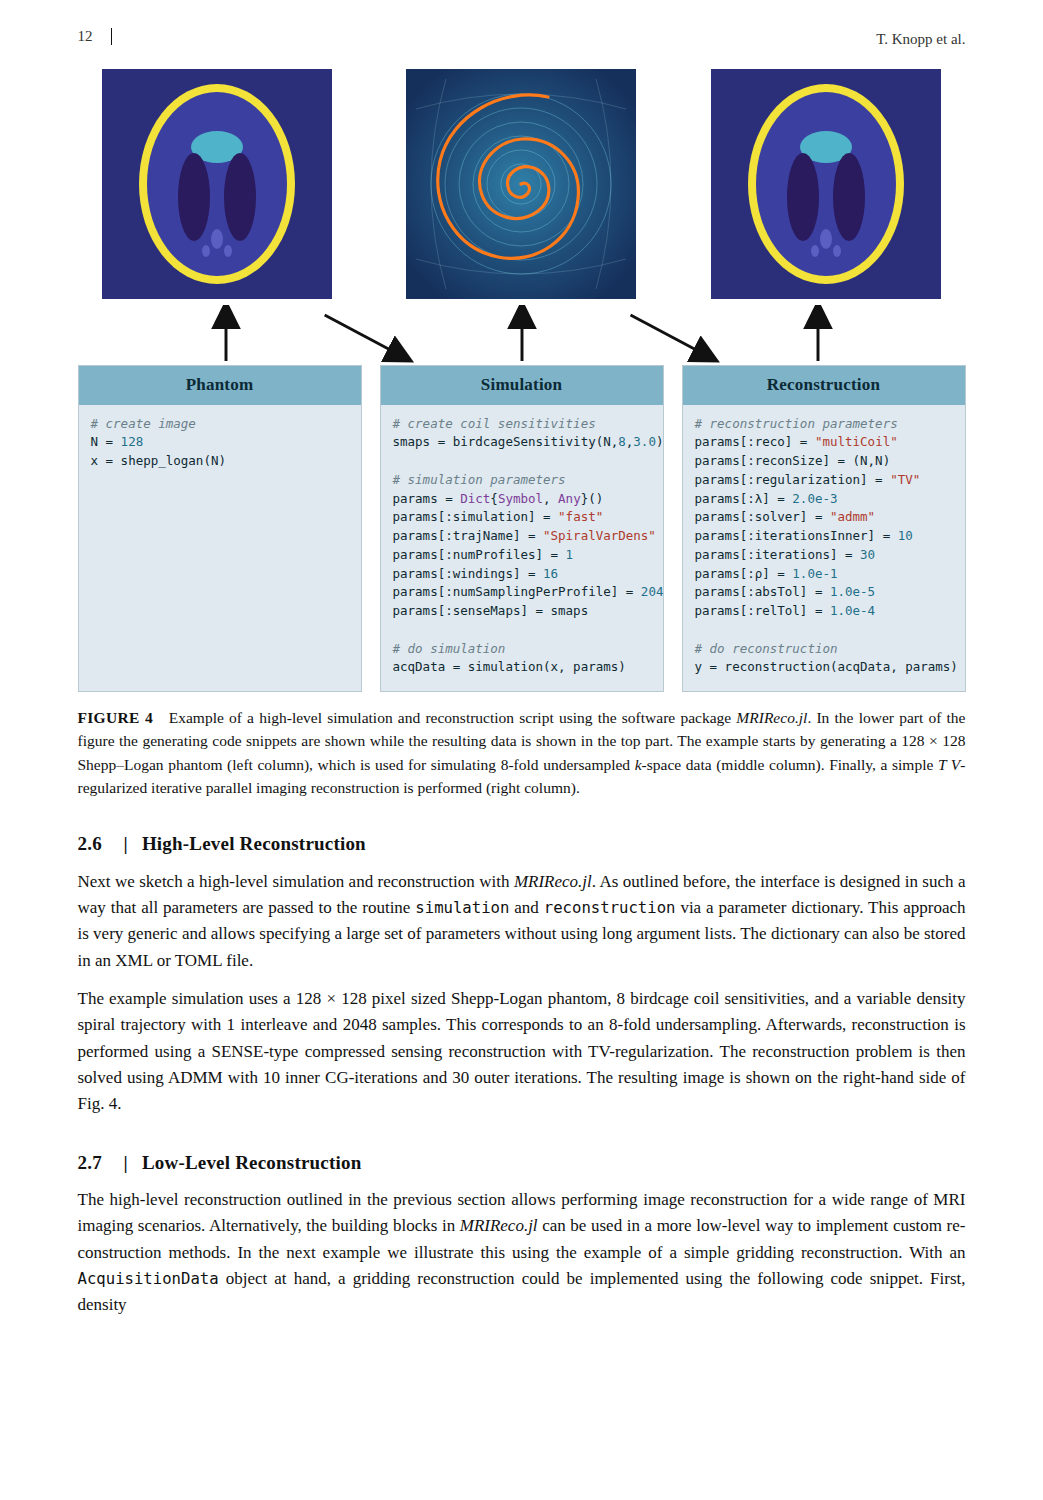12
T. Knopp et al.
Phantom
# create image
N = 128
x = shepp_logan(N)
Simulation
# create coil sensitivities
smaps = birdcageSensitivity(N,8,3.0)

# simulation parameters
params = Dict{Symbol, Any}()
params[:simulation] = "fast"
params[:trajName] = "SpiralVarDens"
params[:numProfiles] = 1
params[:windings] = 16
params[:numSamplingPerProfile] = 2048
params[:senseMaps] = smaps

# do simulation
acqData = simulation(x, params)
Reconstruction
# reconstruction parameters
params[:reco] = "multiCoil"
params[:reconSize] = (N,N)
params[:regularization] = "TV"
params[:λ] = 2.0e-3
params[:solver] = "admm"
params[:iterationsInner] = 10
params[:iterations] = 30
params[:ρ] = 1.0e-1
params[:absTol] = 1.0e-5
params[:relTol] = 1.0e-4

# do reconstruction
y = reconstruction(acqData, params)
FIGURE 4 Example of a high-level simulation and reconstruction script using the software package MRIReco.jl. In the lower part of the figure the generating code snippets are shown while the resulting data is shown in the top part. The example starts by generating a 128 × 128 Shepp–Logan phantom (left column), which is used for simulating 8-fold undersampled k-space data (middle column). Finally, a simple T V-regularized iterative parallel imaging reconstruction is performed (right column).
2.6|High-Level Reconstruction
Next we sketch a high-level simulation and reconstruction with MRIReco.jl. As outlined before, the interface is designed in such a way that all parameters are passed to the routine simulation and reconstruction via a parameter dictionary. This approach is very generic and allows specifying a large set of parameters without using long argument lists. The dictionary can also be stored in an XML or TOML file.
The example simulation uses a 128 × 128 pixel sized Shepp-Logan phantom, 8 birdcage coil sensitivities, and a variable density spiral trajectory with 1 interleave and 2048 samples. This corresponds to an 8-fold undersampling. Afterwards, reconstruction is performed using a SENSE-type compressed sensing reconstruction with TV-regularization. The reconstruction problem is then solved using ADMM with 10 inner CG-iterations and 30 outer iterations. The resulting image is shown on the right-hand side of Fig. 4.
2.7|Low-Level Reconstruction
The high-level reconstruction outlined in the previous section allows performing image reconstruction for a wide range of MRI imaging scenarios. Alternatively, the building blocks in MRIReco.jl can be used in a more low-level way to implement custom reconstruction methods. In the next example we illustrate this using the example of a simple gridding reconstruction. With an AcquisitionData object at hand, a gridding reconstruction could be implemented using the following code snippet. First, density